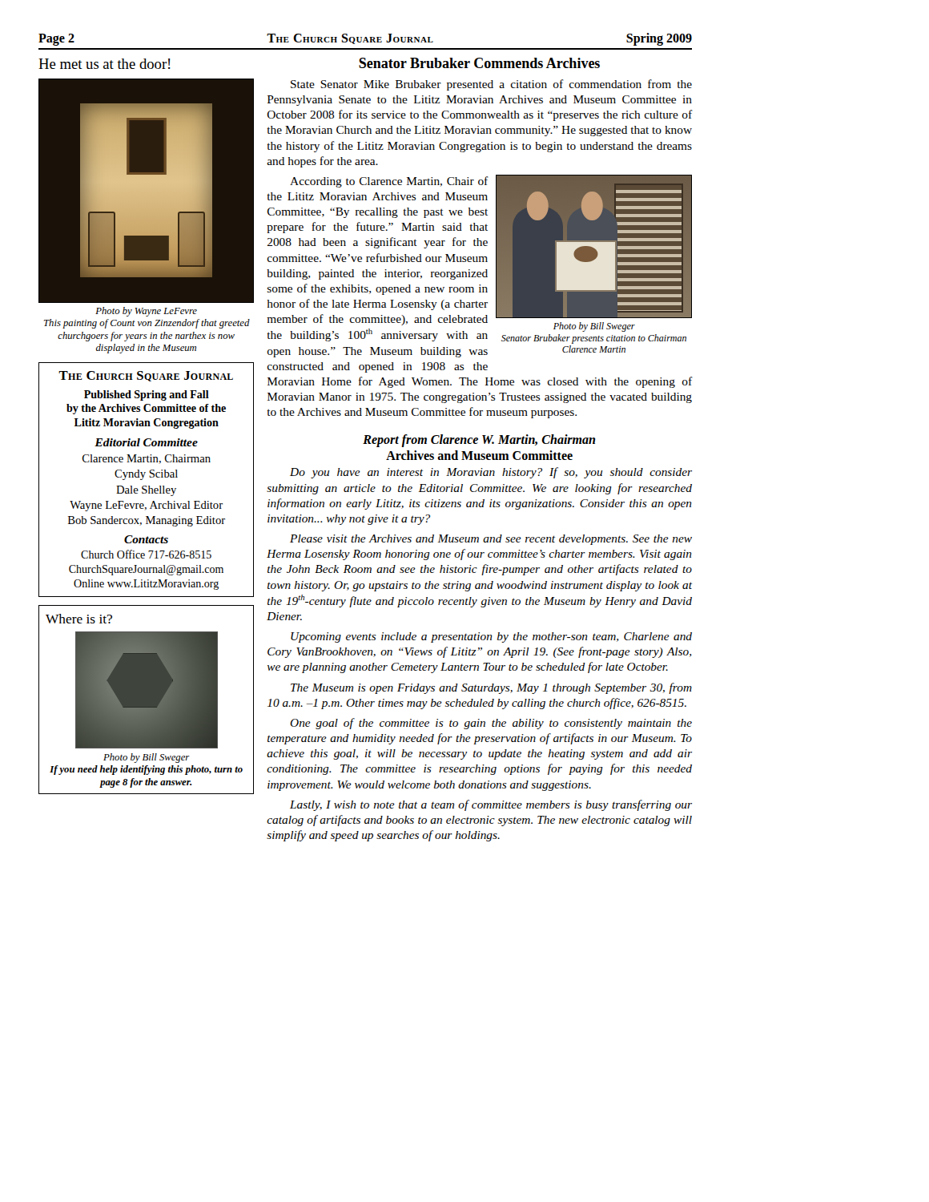Page 2
The Church Square Journal
Spring 2009
He met us at the door!
Photo by Wayne LeFevre
This painting of Count von Zinzendorf that greeted churchgoers for years in the narthex is now displayed in the Museum
The Church Square Journal
Published Spring and Fall
by the Archives Committee of the
Lititz Moravian Congregation
Editorial Committee
Clarence Martin, Chairman
Cyndy Scibal
Dale Shelley
Wayne LeFevre, Archival Editor
Bob Sandercox, Managing Editor
Contacts
Church Office 717-626-8515
ChurchSquareJournal@gmail.com
Online www.LititzMoravian.org
Where is it?
Photo by Bill Sweger
If you need help identifying this photo, turn to page 8 for the answer.
Senator Brubaker Commends Archives
State Senator Mike Brubaker presented a citation of commendation from the Pennsylvania Senate to the Lititz Moravian Archives and Museum Committee in October 2008 for its service to the Commonwealth as it “preserves the rich culture of the Moravian Church and the Lititz Moravian community.” He suggested that to know the history of the Lititz Moravian Congregation is to begin to understand the dreams and hopes for the area.
Photo by Bill Sweger
Senator Brubaker presents citation to Chairman Clarence Martin
According to Clarence Martin, Chair of the Lititz Moravian Archives and Museum Committee, “By recalling the past we best prepare for the future.” Martin said that 2008 had been a significant year for the committee. “We’ve refurbished our Museum building, painted the interior, reorganized some of the exhibits, opened a new room in honor of the late Herma Losensky (a charter member of the committee), and celebrated the building’s 100th anniversary with an open house.” The Museum building was constructed and opened in 1908 as the Moravian Home for Aged Women. The Home was closed with the opening of Moravian Manor in 1975. The congregation’s Trustees assigned the vacated building to the Archives and Museum Committee for museum purposes.
Report from Clarence W. Martin, Chairman
Archives and Museum Committee
Do you have an interest in Moravian history? If so, you should consider submitting an article to the Editorial Committee. We are looking for researched information on early Lititz, its citizens and its organizations. Consider this an open invitation... why not give it a try?
Please visit the Archives and Museum and see recent developments. See the new Herma Losensky Room honoring one of our committee’s charter members. Visit again the John Beck Room and see the historic fire-pumper and other artifacts related to town history. Or, go upstairs to the string and woodwind instrument display to look at the 19th-century flute and piccolo recently given to the Museum by Henry and David Diener.
Upcoming events include a presentation by the mother-son team, Charlene and Cory VanBrookhoven, on “Views of Lititz” on April 19. (See front-page story) Also, we are planning another Cemetery Lantern Tour to be scheduled for late October.
The Museum is open Fridays and Saturdays, May 1 through September 30, from 10 a.m. –1 p.m. Other times may be scheduled by calling the church office, 626-8515.
One goal of the committee is to gain the ability to consistently maintain the temperature and humidity needed for the preservation of artifacts in our Museum. To achieve this goal, it will be necessary to update the heating system and add air conditioning. The committee is researching options for paying for this needed improvement. We would welcome both donations and suggestions.
Lastly, I wish to note that a team of committee members is busy transferring our catalog of artifacts and books to an electronic system. The new electronic catalog will simplify and speed up searches of our holdings.